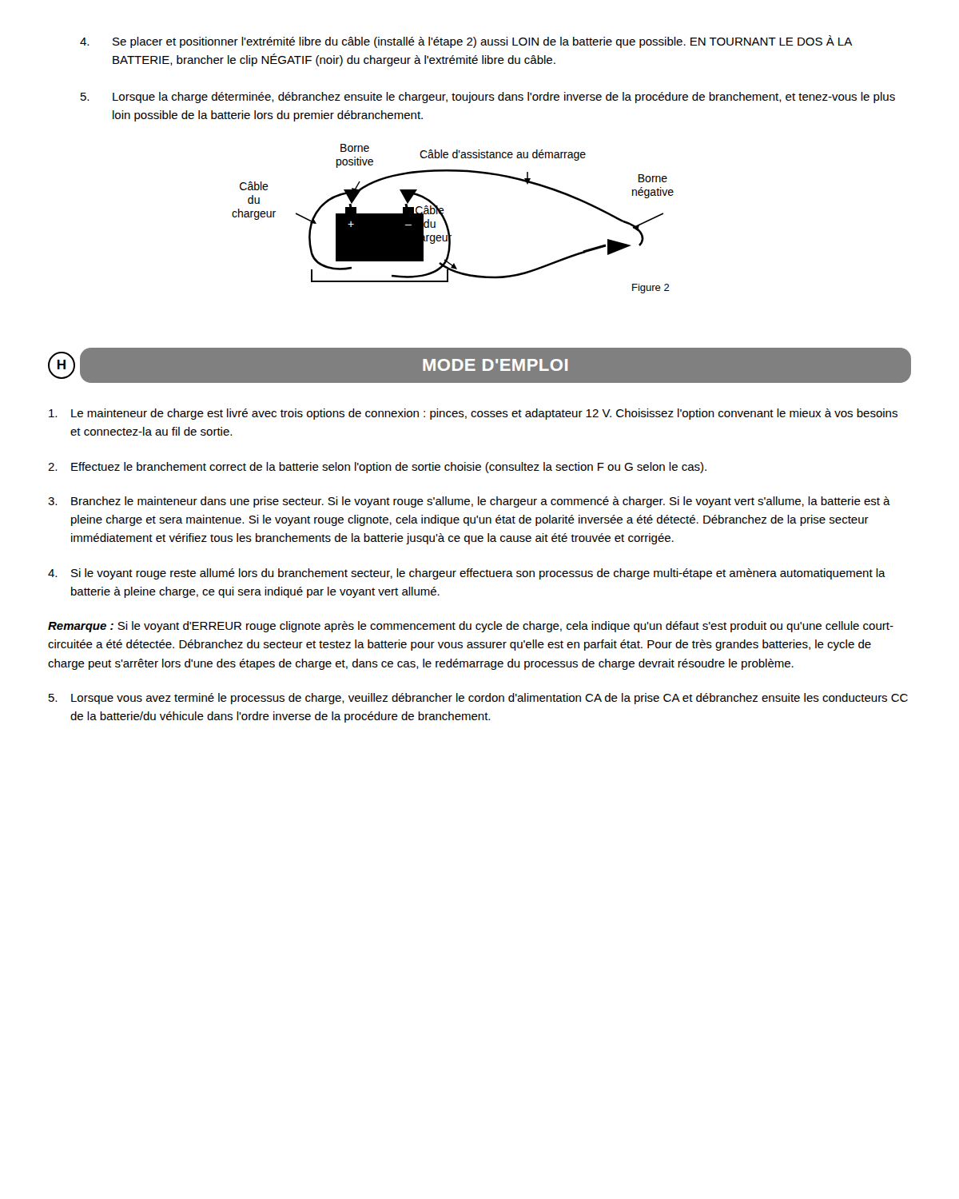4. Se placer et positionner l'extrémité libre du câble (installé à l'étape 2) aussi LOIN de la batterie que possible. EN TOURNANT LE DOS À LA BATTERIE, brancher le clip NÉGATIF (noir) du chargeur à l'extrémité libre du câble.
5. Lorsque la charge déterminée, débranchez ensuite le chargeur, toujours dans l'ordre inverse de la procédure de branchement, et tenez-vous le plus loin possible de la batterie lors du premier débranchement.
Borne
positive
Câble d'assistance au démarrage
Borne
négative
Câble
du
chargeur
Câble
du
chargeur
Figure 2
+ –
H
MODE D'EMPLOI
1. Le mainteneur de charge est livré avec trois options de connexion : pinces, cosses et adaptateur 12 V. Choisissez l'option convenant le mieux à vos besoins et connectez-la au fil de sortie.
2. Effectuez le branchement correct de la batterie selon l'option de sortie choisie (consultez la section F ou G selon le cas).
3. Branchez le mainteneur dans une prise secteur. Si le voyant rouge s'allume, le chargeur a commencé à charger. Si le voyant vert s'allume, la batterie est à pleine charge et sera maintenue. Si le voyant rouge clignote, cela indique qu'un état de polarité inversée a été détecté. Débranchez de la prise secteur immédiatement et vérifiez tous les branchements de la batterie jusqu'à ce que la cause ait été trouvée et corrigée.
4. Si le voyant rouge reste allumé lors du branchement secteur, le chargeur effectuera son processus de charge multi-étape et amènera automatiquement la batterie à pleine charge, ce qui sera indiqué par le voyant vert allumé.
Remarque : Si le voyant d'ERREUR rouge clignote après le commencement du cycle de charge, cela indique qu'un défaut s'est produit ou qu'une cellule court-circuitée a été détectée. Débranchez du secteur et testez la batterie pour vous assurer qu'elle est en parfait état. Pour de très grandes batteries, le cycle de charge peut s'arrêter lors d'une des étapes de charge et, dans ce cas, le redémarrage du processus de charge devrait résoudre le problème.
5. Lorsque vous avez terminé le processus de charge, veuillez débrancher le cordon d'alimentation CA de la prise CA et débranchez ensuite les conducteurs CC de la batterie/du véhicule dans l'ordre inverse de la procédure de branchement.